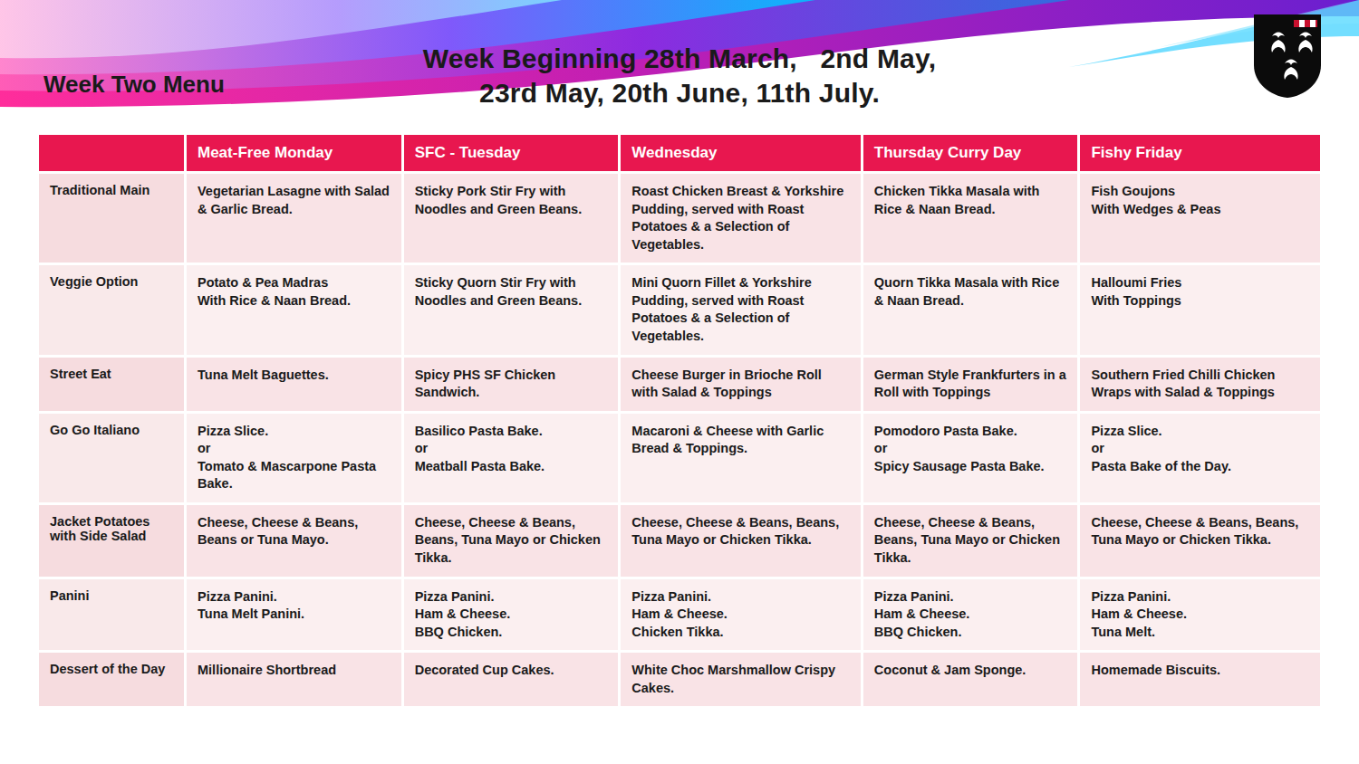Week Beginning 28th March, 2nd May,
23rd May, 20th June, 11th July.
Week Two Menu
| | Meat-Free Monday | SFC - Tuesday | Wednesday | Thursday Curry Day | Fishy Friday |
| --- | --- | --- | --- | --- | --- |
| Traditional Main | Vegetarian Lasagne with Salad & Garlic Bread. | Sticky Pork Stir Fry with Noodles and Green Beans. | Roast Chicken Breast & Yorkshire Pudding, served with Roast Potatoes & a Selection of Vegetables. | Chicken Tikka Masala with Rice & Naan Bread. | Fish Goujons With Wedges & Peas |
| Veggie Option | Potato & Pea Madras With Rice & Naan Bread. | Sticky Quorn Stir Fry with Noodles and Green Beans. | Mini Quorn Fillet & Yorkshire Pudding, served with Roast Potatoes & a Selection of Vegetables. | Quorn Tikka Masala with Rice & Naan Bread. | Halloumi Fries With Toppings |
| Street Eat | Tuna Melt Baguettes. | Spicy PHS SF Chicken Sandwich. | Cheese Burger in Brioche Roll with Salad & Toppings | German Style Frankfurters in a Roll with Toppings | Southern Fried Chilli Chicken Wraps with Salad & Toppings |
| Go Go Italiano | Pizza Slice. or Tomato & Mascarpone Pasta Bake. | Basilico Pasta Bake. or Meatball Pasta Bake. | Macaroni & Cheese with Garlic Bread & Toppings. | Pomodoro Pasta Bake. or Spicy Sausage Pasta Bake. | Pizza Slice. or Pasta Bake of the Day. |
| Jacket Potatoes with Side Salad | Cheese, Cheese & Beans, Beans or Tuna Mayo. | Cheese, Cheese & Beans, Beans, Tuna Mayo or Chicken Tikka. | Cheese, Cheese & Beans, Beans, Tuna Mayo or Chicken Tikka. | Cheese, Cheese & Beans, Beans, Tuna Mayo or Chicken Tikka. | Cheese, Cheese & Beans, Beans, Tuna Mayo or Chicken Tikka. |
| Panini | Pizza Panini. Tuna Melt Panini. | Pizza Panini. Ham & Cheese. BBQ Chicken. | Pizza Panini. Ham & Cheese. Chicken Tikka. | Pizza Panini. Ham & Cheese. BBQ Chicken. | Pizza Panini. Ham & Cheese. Tuna Melt. |
| Dessert of the Day | Millionaire Shortbread | Decorated Cup Cakes. | White Choc Marshmallow Crispy Cakes. | Coconut & Jam Sponge. | Homemade Biscuits. |